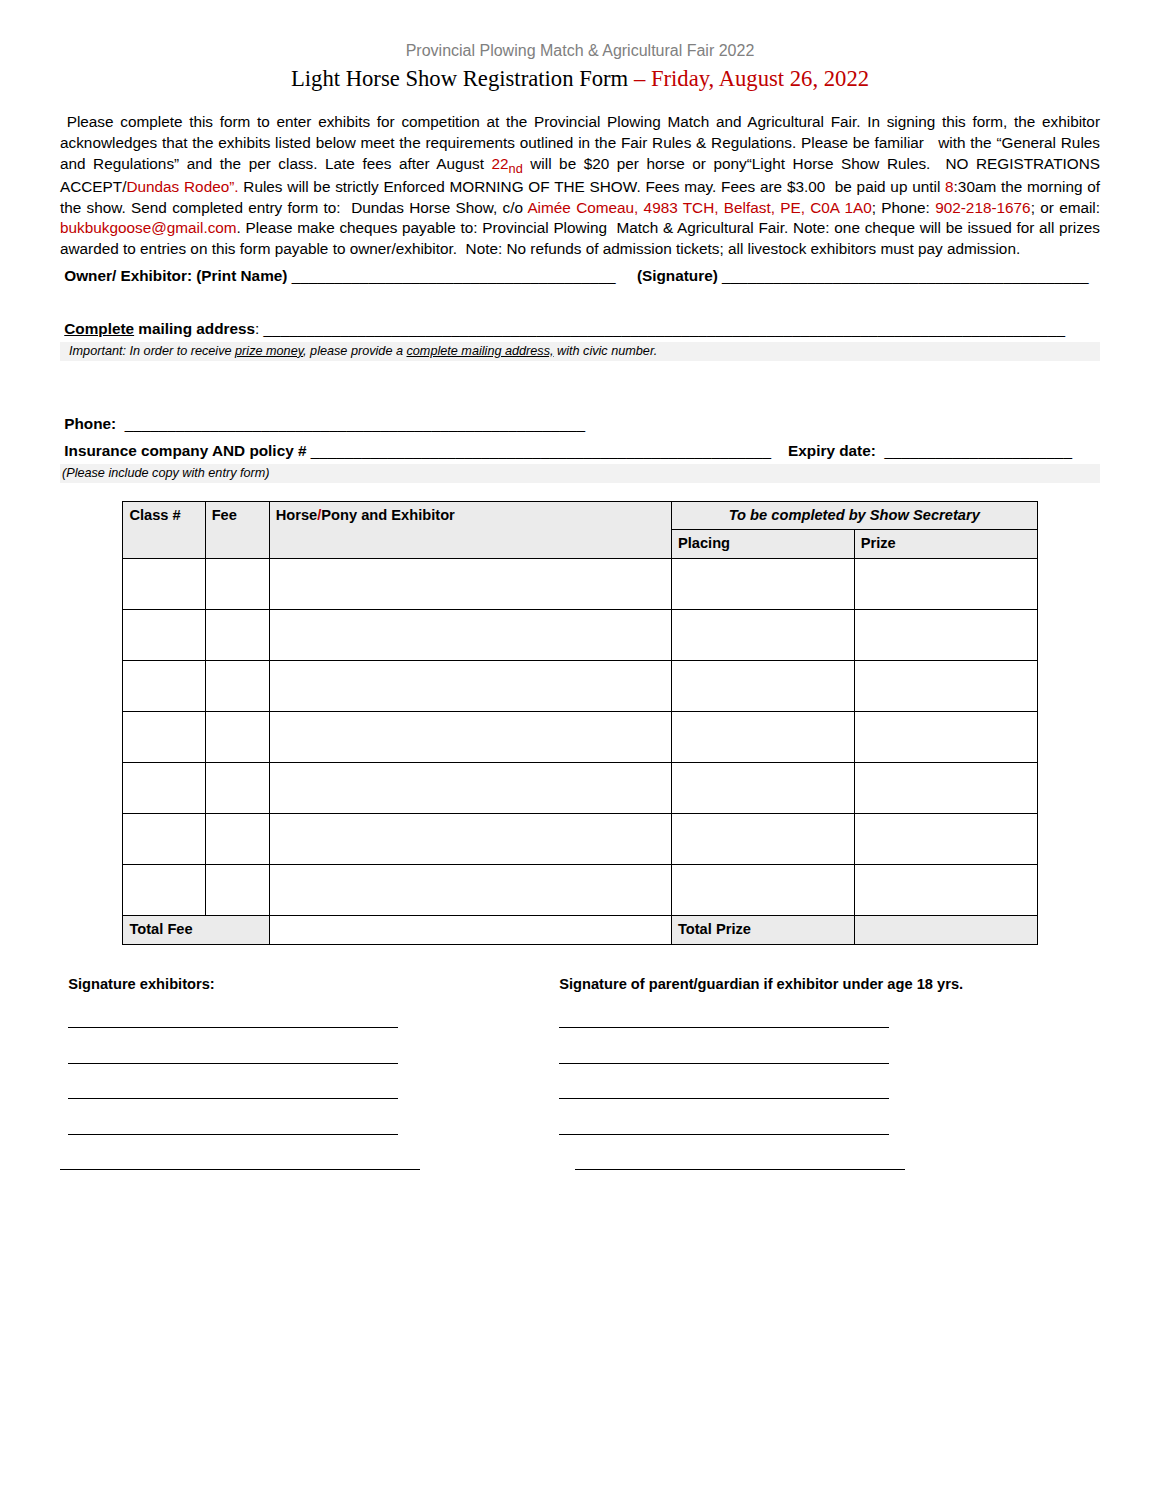Provincial Plowing Match & Agricultural Fair 2022
Light Horse Show Registration Form – Friday, August 26, 2022
Please complete this form to enter exhibits for competition at the Provincial Plowing Match and Agricultural Fair. In signing this form, the exhibitor acknowledges that the exhibits listed below meet the requirements outlined in the Fair Rules & Regulations. Please be familiar with the “General Rules and Regulations” and the per class. Late fees after August 22nd will be $20 per horse or pony“Light Horse Show Rules. NO REGISTRATIONS ACCEPT/Dundas Rodeo”. Rules will be strictly Enforced MORNING OF THE SHOW. Fees may. Fees are $3.00 be paid up until 8:30am the morning of the show. Send completed entry form to: Dundas Horse Show, c/o Aimée Comeau, 4983 TCH, Belfast, PE, C0A 1A0; Phone: 902-218-1676; or email: bukbukgoose@gmail.com. Please make cheques payable to: Provincial Plowing Match & Agricultural Fair. Note: one cheque will be issued for all prizes awarded to entries on this form payable to owner/exhibitor. Note: No refunds of admission tickets; all livestock exhibitors must pay admission.
Owner/ Exhibitor: (Print Name) ______________________________________ (Signature) ___________________________________________
Complete mailing address: ______________________________________________________________________________________________ Important: In order to receive prize money, please provide a complete mailing address, with civic number.
Phone: ______________________________________________________
Insurance company AND policy # ______________________________________________________ Expiry date: ______________________ (Please include copy with entry form)
| Class # | Fee | Horse / Pony and Exhibitor | To be completed by Show Secretary |
| --- | --- | --- | --- |
| Placing | Prize |
| Total Fee | | Total Prize | |
| Signature exhibitors: | Signature of parent/guardian if exhibitor under age 18 yrs. |